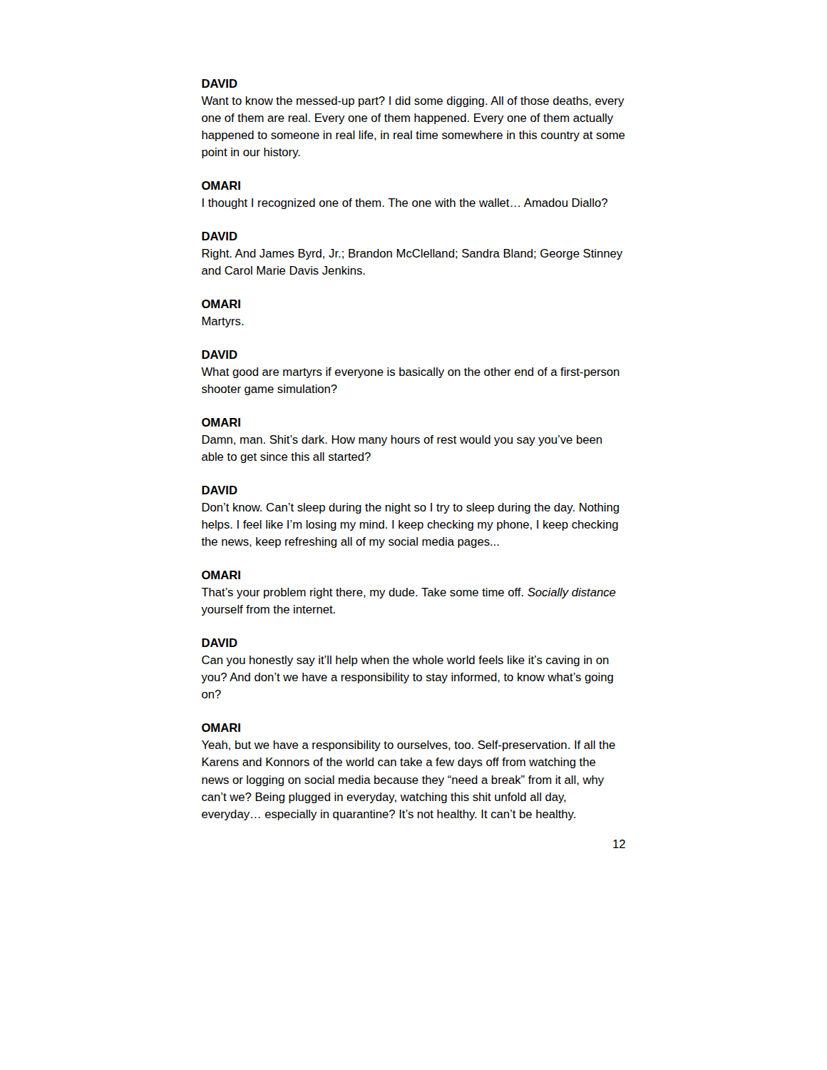DAVID
Want to know the messed-up part? I did some digging. All of those deaths, every one of them are real. Every one of them happened. Every one of them actually happened to someone in real life, in real time somewhere in this country at some point in our history.
OMARI
I thought I recognized one of them. The one with the wallet… Amadou Diallo?
DAVID
Right. And James Byrd, Jr.; Brandon McClelland; Sandra Bland; George Stinney and Carol Marie Davis Jenkins.
OMARI
Martyrs.
DAVID
What good are martyrs if everyone is basically on the other end of a first-person shooter game simulation?
OMARI
Damn, man. Shit’s dark. How many hours of rest would you say you’ve been able to get since this all started?
DAVID
Don’t know. Can’t sleep during the night so I try to sleep during the day. Nothing helps. I feel like I’m losing my mind. I keep checking my phone, I keep checking the news, keep refreshing all of my social media pages...
OMARI
That’s your problem right there, my dude. Take some time off. Socially distance yourself from the internet.
DAVID
Can you honestly say it’ll help when the whole world feels like it’s caving in on you? And don’t we have a responsibility to stay informed, to know what’s going on?
OMARI
Yeah, but we have a responsibility to ourselves, too. Self-preservation. If all the Karens and Konnors of the world can take a few days off from watching the news or logging on social media because they “need a break” from it all, why can’t we? Being plugged in everyday, watching this shit unfold all day, everyday… especially in quarantine? It’s not healthy. It can’t be healthy.
12